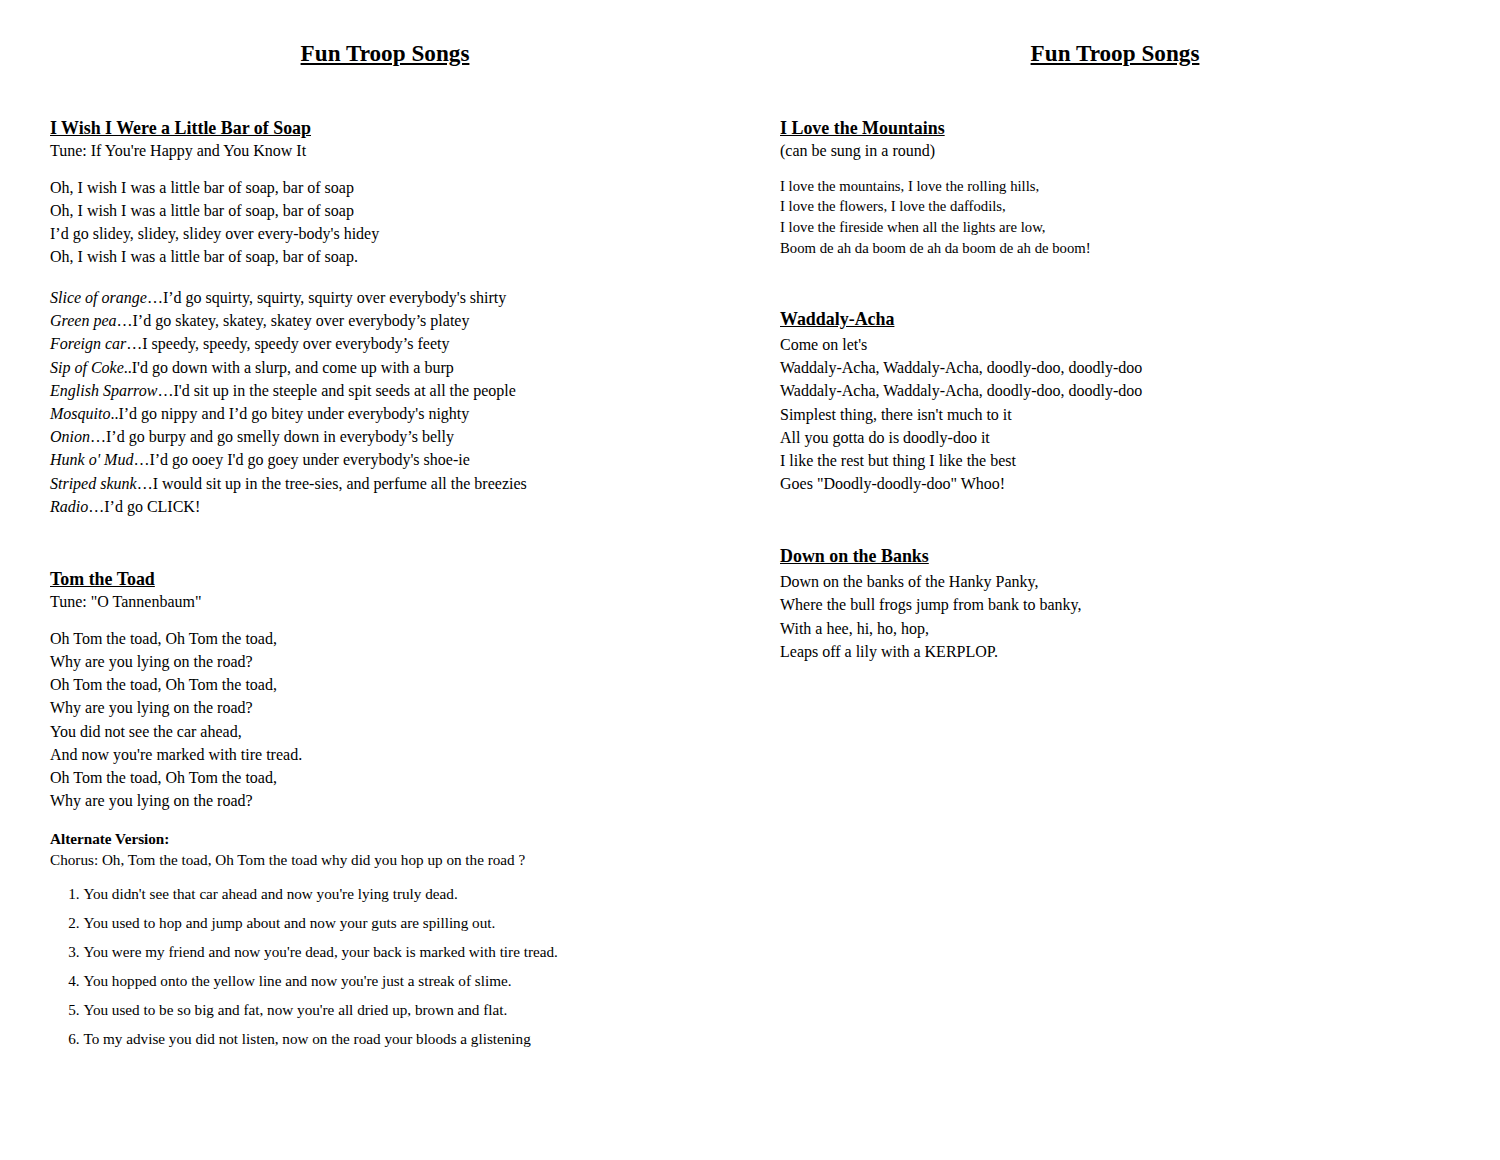Fun Troop Songs
I Wish I Were a Little Bar of Soap
Tune: If You're Happy and You Know It
Oh, I wish I was a little bar of soap, bar of soap
Oh, I wish I was a little bar of soap, bar of soap
I’d go slidey, slidey, slidey over every-body's hidey
Oh, I wish I was a little bar of soap, bar of soap.
Slice of orange…I’d go squirty, squirty, squirty over everybody's shirty
Green pea…I’d go skatey, skatey, skatey over everybody’s platey
Foreign car…I speedy, speedy, speedy over everybody’s feety
Sip of Coke..I'd go down with a slurp, and come up with a burp
English Sparrow…I'd sit up in the steeple and spit seeds at all the people
Mosquito..I’d go nippy and I’d go bitey under everybody's nighty
Onion…I’d go burpy and go smelly down in everybody’s belly
Hunk o' Mud…I’d go ooey I'd go goey under everybody's shoe-ie
Striped skunk…I would sit up in the tree-sies, and perfume all the breezies
Radio…I’d go CLICK!
Tom the Toad
Tune: "O Tannenbaum"
Oh Tom the toad, Oh Tom the toad,
Why are you lying on the road?
Oh Tom the toad, Oh Tom the toad,
Why are you lying on the road?
You did not see the car ahead,
And now you're marked with tire tread.
Oh Tom the toad, Oh Tom the toad,
Why are you lying on the road?
Alternate Version:
Chorus: Oh, Tom the toad, Oh Tom the toad why did you hop up on the road ?
You didn't see that car ahead and now you're lying truly dead.
You used to hop and jump about and now your guts are spilling out.
You were my friend and now you're dead, your back is marked with tire tread.
You hopped onto the yellow line and now you're just a streak of slime.
You used to be so big and fat, now you're all dried up, brown and flat.
To my advise you did not listen, now on the road your bloods a glistening
Fun Troop Songs
I Love the Mountains
(can be sung in a round)
I love the mountains, I love the rolling hills,
I love the flowers, I love the daffodils,
I love the fireside when all the lights are low,
Boom de ah da boom de ah da boom de ah de boom!
Waddaly-Acha
Come on let's
Waddaly-Acha, Waddaly-Acha, doodly-doo, doodly-doo
Waddaly-Acha, Waddaly-Acha, doodly-doo, doodly-doo
Simplest thing, there isn't much to it
All you gotta do is doodly-doo it
I like the rest but thing I like the best
Goes "Doodly-doodly-doo" Whoo!
Down on the Banks
Down on the banks of the Hanky Panky,
Where the bull frogs jump from bank to banky,
With a hee, hi, ho, hop,
Leaps off a lily with a KERPLOP.